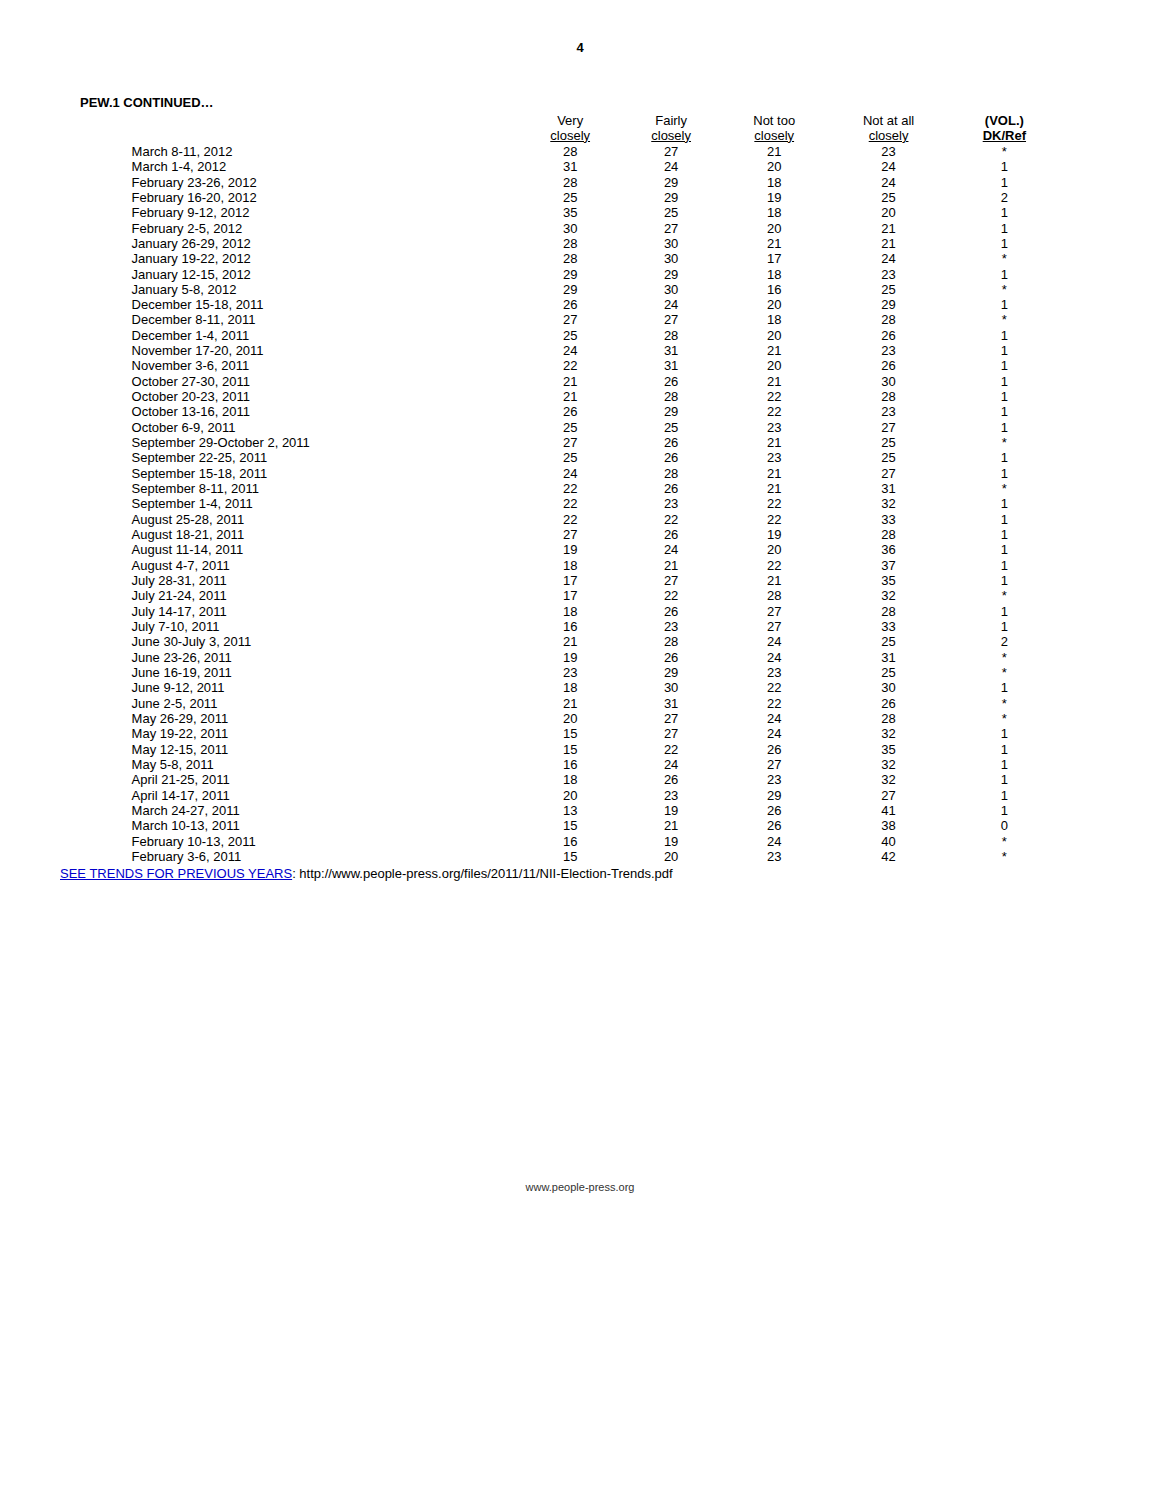4
PEW.1 CONTINUED…
| | Very closely | Fairly closely | Not too closely | Not at all closely | (VOL.) DK/Ref |
| --- | --- | --- | --- | --- | --- |
| March 8-11, 2012 | 28 | 27 | 21 | 23 | * |
| March 1-4, 2012 | 31 | 24 | 20 | 24 | 1 |
| February 23-26, 2012 | 28 | 29 | 18 | 24 | 1 |
| February 16-20, 2012 | 25 | 29 | 19 | 25 | 2 |
| February 9-12, 2012 | 35 | 25 | 18 | 20 | 1 |
| February 2-5, 2012 | 30 | 27 | 20 | 21 | 1 |
| January 26-29, 2012 | 28 | 30 | 21 | 21 | 1 |
| January 19-22, 2012 | 28 | 30 | 17 | 24 | * |
| January 12-15, 2012 | 29 | 29 | 18 | 23 | 1 |
| January 5-8, 2012 | 29 | 30 | 16 | 25 | * |
| December 15-18, 2011 | 26 | 24 | 20 | 29 | 1 |
| December 8-11, 2011 | 27 | 27 | 18 | 28 | * |
| December 1-4, 2011 | 25 | 28 | 20 | 26 | 1 |
| November 17-20, 2011 | 24 | 31 | 21 | 23 | 1 |
| November 3-6, 2011 | 22 | 31 | 20 | 26 | 1 |
| October 27-30, 2011 | 21 | 26 | 21 | 30 | 1 |
| October 20-23, 2011 | 21 | 28 | 22 | 28 | 1 |
| October 13-16, 2011 | 26 | 29 | 22 | 23 | 1 |
| October 6-9, 2011 | 25 | 25 | 23 | 27 | 1 |
| September 29-October 2, 2011 | 27 | 26 | 21 | 25 | * |
| September 22-25, 2011 | 25 | 26 | 23 | 25 | 1 |
| September 15-18, 2011 | 24 | 28 | 21 | 27 | 1 |
| September 8-11, 2011 | 22 | 26 | 21 | 31 | * |
| September 1-4, 2011 | 22 | 23 | 22 | 32 | 1 |
| August 25-28, 2011 | 22 | 22 | 22 | 33 | 1 |
| August 18-21, 2011 | 27 | 26 | 19 | 28 | 1 |
| August 11-14, 2011 | 19 | 24 | 20 | 36 | 1 |
| August 4-7, 2011 | 18 | 21 | 22 | 37 | 1 |
| July 28-31, 2011 | 17 | 27 | 21 | 35 | 1 |
| July 21-24, 2011 | 17 | 22 | 28 | 32 | * |
| July 14-17, 2011 | 18 | 26 | 27 | 28 | 1 |
| July 7-10, 2011 | 16 | 23 | 27 | 33 | 1 |
| June 30-July 3, 2011 | 21 | 28 | 24 | 25 | 2 |
| June 23-26, 2011 | 19 | 26 | 24 | 31 | * |
| June 16-19, 2011 | 23 | 29 | 23 | 25 | * |
| June 9-12, 2011 | 18 | 30 | 22 | 30 | 1 |
| June 2-5, 2011 | 21 | 31 | 22 | 26 | * |
| May 26-29, 2011 | 20 | 27 | 24 | 28 | * |
| May 19-22, 2011 | 15 | 27 | 24 | 32 | 1 |
| May 12-15, 2011 | 15 | 22 | 26 | 35 | 1 |
| May 5-8, 2011 | 16 | 24 | 27 | 32 | 1 |
| April 21-25, 2011 | 18 | 26 | 23 | 32 | 1 |
| April 14-17, 2011 | 20 | 23 | 29 | 27 | 1 |
| March 24-27, 2011 | 13 | 19 | 26 | 41 | 1 |
| March 10-13, 2011 | 15 | 21 | 26 | 38 | 0 |
| February 10-13, 2011 | 16 | 19 | 24 | 40 | * |
| February 3-6, 2011 | 15 | 20 | 23 | 42 | * |
SEE TRENDS FOR PREVIOUS YEARS: http://www.people-press.org/files/2011/11/NII-Election-Trends.pdf
www.people-press.org